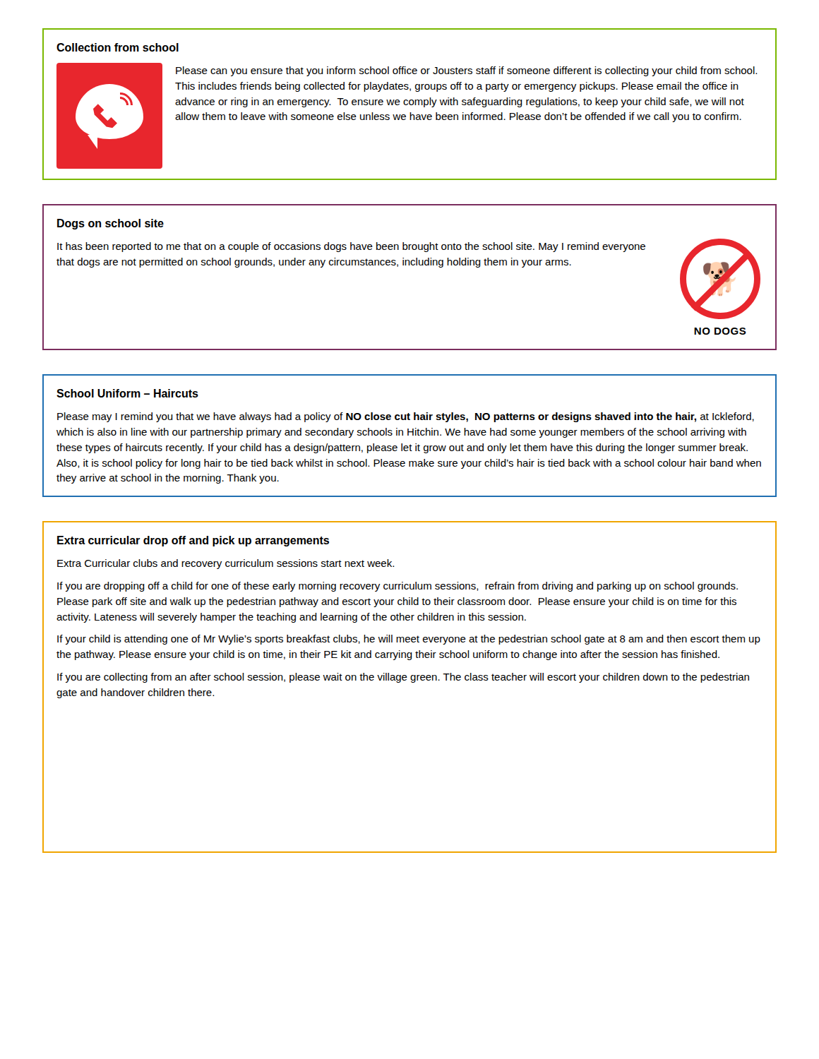Collection from school
Please can you ensure that you inform school office or Jousters staff if someone different is collecting your child from school. This includes friends being collected for playdates, groups off to a party or emergency pickups. Please email the office in advance or ring in an emergency. To ensure we comply with safeguarding regulations, to keep your child safe, we will not allow them to leave with someone else unless we have been informed. Please don’t be offended if we call you to confirm.
Dogs on school site
It has been reported to me that on a couple of occasions dogs have been brought onto the school site. May I remind everyone that dogs are not permitted on school grounds, under any circumstances, including holding them in your arms.
🐕
NO DOGS
School Uniform – Haircuts
Please may I remind you that we have always had a policy of NO close cut hair styles, NO patterns or designs shaved into the hair, at Ickleford, which is also in line with our partnership primary and secondary schools in Hitchin. We have had some younger members of the school arriving with these types of haircuts recently. If your child has a design/pattern, please let it grow out and only let them have this during the longer summer break. Also, it is school policy for long hair to be tied back whilst in school. Please make sure your child’s hair is tied back with a school colour hair band when they arrive at school in the morning. Thank you.
Extra curricular drop off and pick up arrangements
Extra Curricular clubs and recovery curriculum sessions start next week.
If you are dropping off a child for one of these early morning recovery curriculum sessions, refrain from driving and parking up on school grounds. Please park off site and walk up the pedestrian pathway and escort your child to their classroom door. Please ensure your child is on time for this activity. Lateness will severely hamper the teaching and learning of the other children in this session.
If your child is attending one of Mr Wylie’s sports breakfast clubs, he will meet everyone at the pedestrian school gate at 8 am and then escort them up the pathway. Please ensure your child is on time, in their PE kit and carrying their school uniform to change into after the session has finished.
If you are collecting from an after school session, please wait on the village green. The class teacher will escort your children down to the pedestrian gate and handover children there.